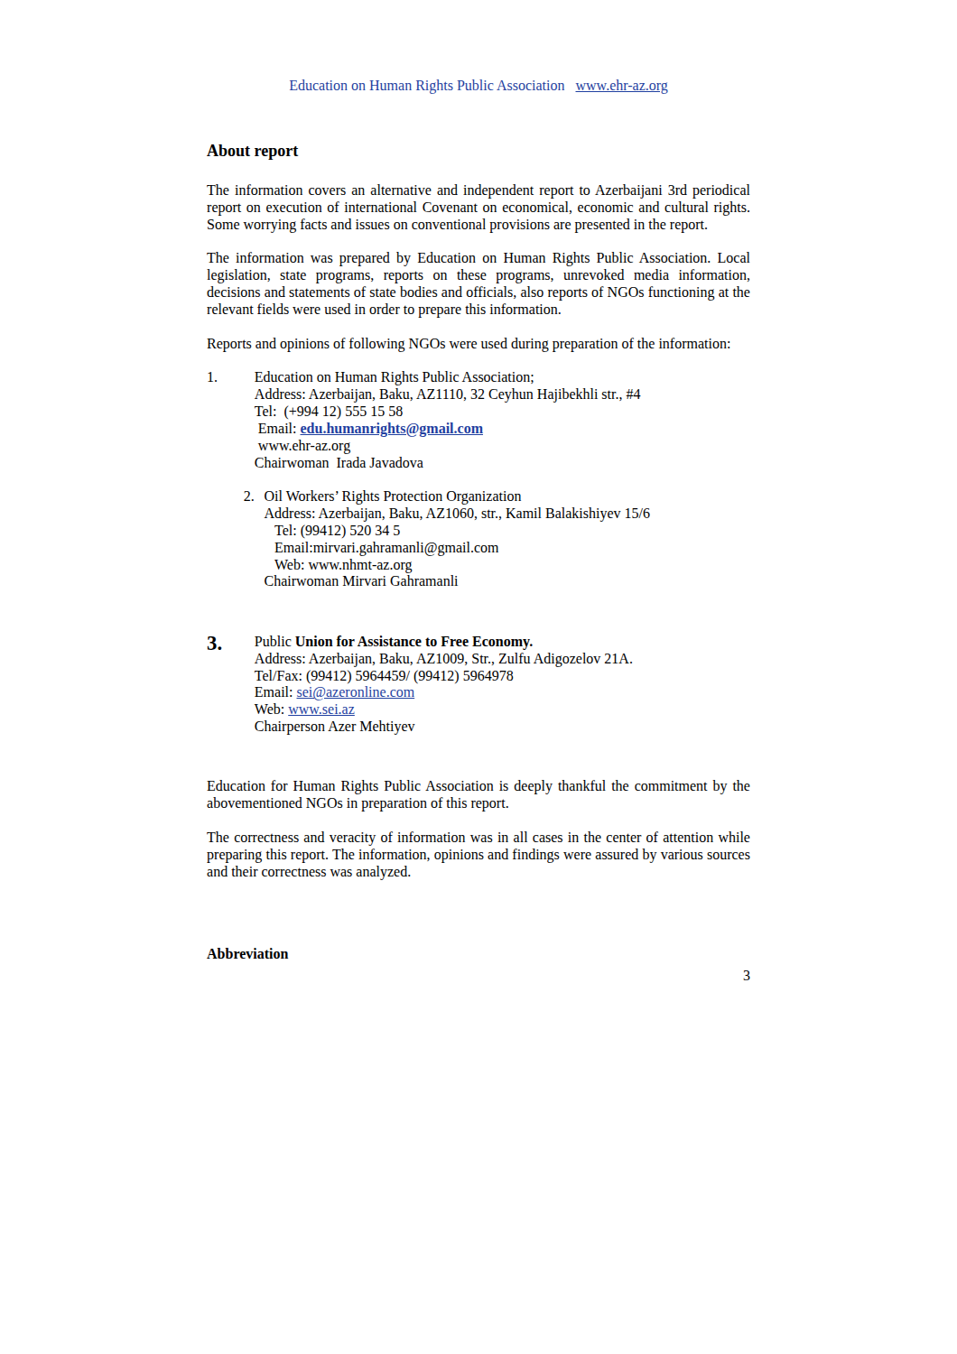Education on Human Rights Public Association www.ehr-az.org
About report
The information covers an alternative and independent report to Azerbaijani 3rd periodical report on execution of international Covenant on economical, economic and cultural rights. Some worrying facts and issues on conventional provisions are presented in the report.
The information was prepared by Education on Human Rights Public Association. Local legislation, state programs, reports on these programs, unrevoked media information, decisions and statements of state bodies and officials, also reports of NGOs functioning at the relevant fields were used in order to prepare this information.
Reports and opinions of following NGOs were used during preparation of the information:
1.
Education on Human Rights Public Association;
Address: Azerbaijan, Baku, AZ1110, 32 Ceyhun Hajibekhli str., #4
Tel: (+994 12) 555 15 58
Email: edu.humanrights@gmail.com
www.ehr-az.org
Chairwoman Irada Javadova
2.
Oil Workers’ Rights Protection Organization
Address: Azerbaijan, Baku, AZ1060, str., Kamil Balakishiyev 15/6
Tel: (99412) 520 34 5
Email:mirvari.gahramanli@gmail.com
Web: www.nhmt-az.org
Chairwoman Mirvari Gahramanli
3.
Public Union for Assistance to Free Economy.
Address: Azerbaijan, Baku, AZ1009, Str., Zulfu Adigozelov 21A.
Tel/Fax: (99412) 5964459/ (99412) 5964978
Email: sei@azeronline.com
Web: www.sei.az
Chairperson Azer Mehtiyev
Education for Human Rights Public Association is deeply thankful the commitment by the abovementioned NGOs in preparation of this report.
The correctness and veracity of information was in all cases in the center of attention while preparing this report. The information, opinions and findings were assured by various sources and their correctness was analyzed.
Abbreviation
3